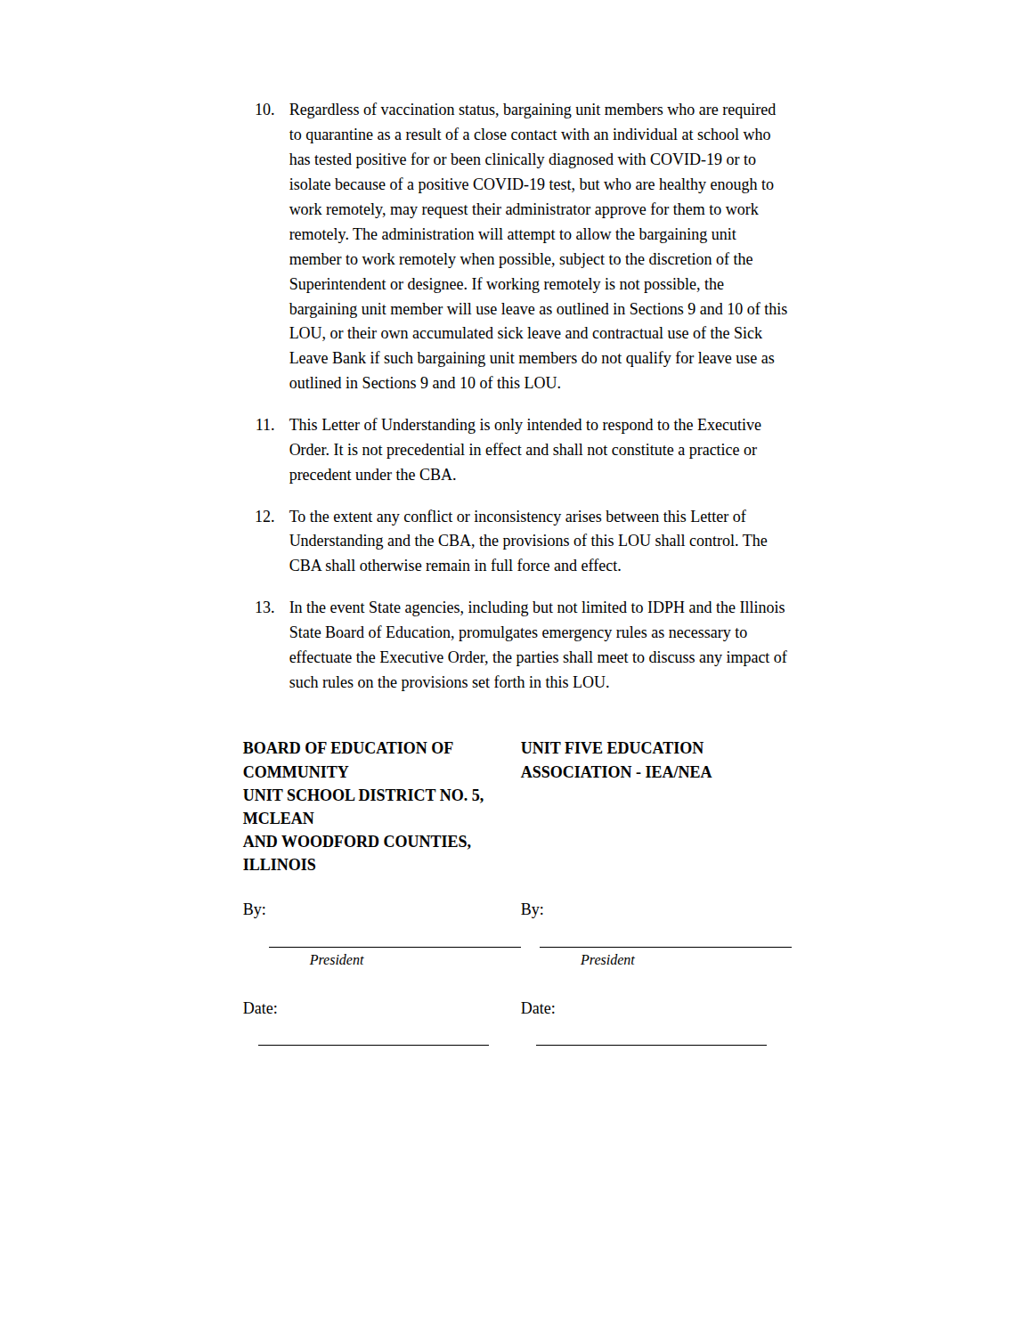Regardless of vaccination status, bargaining unit members who are required to quarantine as a result of a close contact with an individual at school who has tested positive for or been clinically diagnosed with COVID-19 or to isolate because of a positive COVID-19 test, but who are healthy enough to work remotely, may request their administrator approve for them to work remotely. The administration will attempt to allow the bargaining unit member to work remotely when possible, subject to the discretion of the Superintendent or designee. If working remotely is not possible, the bargaining unit member will use leave as outlined in Sections 9 and 10 of this LOU, or their own accumulated sick leave and contractual use of the Sick Leave Bank if such bargaining unit members do not qualify for leave use as outlined in Sections 9 and 10 of this LOU.
This Letter of Understanding is only intended to respond to the Executive Order. It is not precedential in effect and shall not constitute a practice or precedent under the CBA.
To the extent any conflict or inconsistency arises between this Letter of Understanding and the CBA, the provisions of this LOU shall control. The CBA shall otherwise remain in full force and effect.
In the event State agencies, including but not limited to IDPH and the Illinois State Board of Education, promulgates emergency rules as necessary to effectuate the Executive Order, the parties shall meet to discuss any impact of such rules on the provisions set forth in this LOU.
| BOARD OF EDUCATION OF COMMUNITY UNIT SCHOOL DISTRICT NO. 5, MCLEAN AND WOODFORD COUNTIES, ILLINOIS | UNIT FIVE EDUCATION ASSOCIATION - IEA/NEA |
| By: President | By: President |
| Date: | Date: |